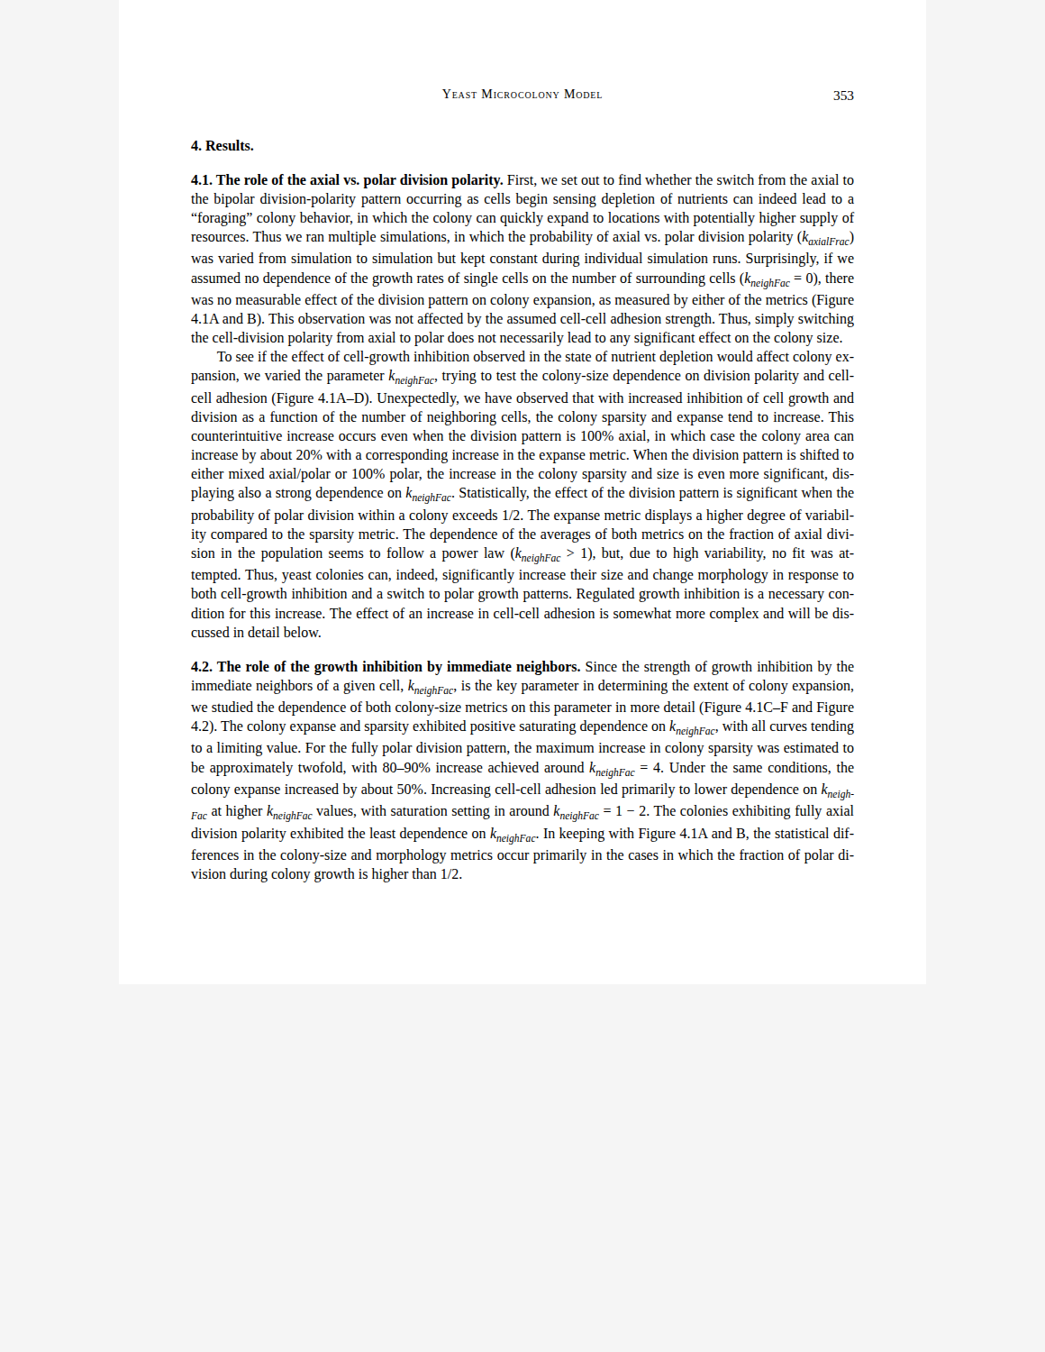Yeast Microcolony Model 353
4. Results.
4.1. The role of the axial vs. polar division polarity.
First, we set out to find whether the switch from the axial to the bipolar division-polarity pattern occurring as cells begin sensing depletion of nutrients can indeed lead to a “foraging” colony behavior, in which the colony can quickly expand to locations with potentially higher supply of resources. Thus we ran multiple simulations, in which the probability of axial vs. polar division polarity (kaxialFrac) was varied from simulation to simulation but kept constant during individual simulation runs. Surprisingly, if we assumed no dependence of the growth rates of single cells on the number of surrounding cells (kneighFac = 0), there was no measurable effect of the division pattern on colony expansion, as measured by either of the metrics (Figure 4.1A and B). This observation was not affected by the assumed cell-cell adhesion strength. Thus, simply switching the cell-division polarity from axial to polar does not necessarily lead to any significant effect on the colony size.
To see if the effect of cell-growth inhibition observed in the state of nutrient depletion would affect colony expansion, we varied the parameter kneighFac, trying to test the colony-size dependence on division polarity and cell-cell adhesion (Figure 4.1A–D). Unexpectedly, we have observed that with increased inhibition of cell growth and division as a function of the number of neighboring cells, the colony sparsity and expanse tend to increase. This counterintuitive increase occurs even when the division pattern is 100% axial, in which case the colony area can increase by about 20% with a corresponding increase in the expanse metric. When the division pattern is shifted to either mixed axial/polar or 100% polar, the increase in the colony sparsity and size is even more significant, displaying also a strong dependence on kneighFac. Statistically, the effect of the division pattern is significant when the probability of polar division within a colony exceeds 1/2. The expanse metric displays a higher degree of variability compared to the sparsity metric. The dependence of the averages of both metrics on the fraction of axial division in the population seems to follow a power law (kneighFac > 1), but, due to high variability, no fit was attempted. Thus, yeast colonies can, indeed, significantly increase their size and change morphology in response to both cell-growth inhibition and a switch to polar growth patterns. Regulated growth inhibition is a necessary condition for this increase. The effect of an increase in cell-cell adhesion is somewhat more complex and will be discussed in detail below.
4.2. The role of the growth inhibition by immediate neighbors.
Since the strength of growth inhibition by the immediate neighbors of a given cell, kneighFac, is the key parameter in determining the extent of colony expansion, we studied the dependence of both colony-size metrics on this parameter in more detail (Figure 4.1C–F and Figure 4.2). The colony expanse and sparsity exhibited positive saturating dependence on kneighFac, with all curves tending to a limiting value. For the fully polar division pattern, the maximum increase in colony sparsity was estimated to be approximately twofold, with 80–90% increase achieved around kneighFac = 4. Under the same conditions, the colony expanse increased by about 50%. Increasing cell-cell adhesion led primarily to lower dependence on kneighFac at higher kneighFac values, with saturation setting in around kneighFac = 1 − 2. The colonies exhibiting fully axial division polarity exhibited the least dependence on kneighFac. In keeping with Figure 4.1A and B, the statistical differences in the colony-size and morphology metrics occur primarily in the cases in which the fraction of polar division during colony growth is higher than 1/2.